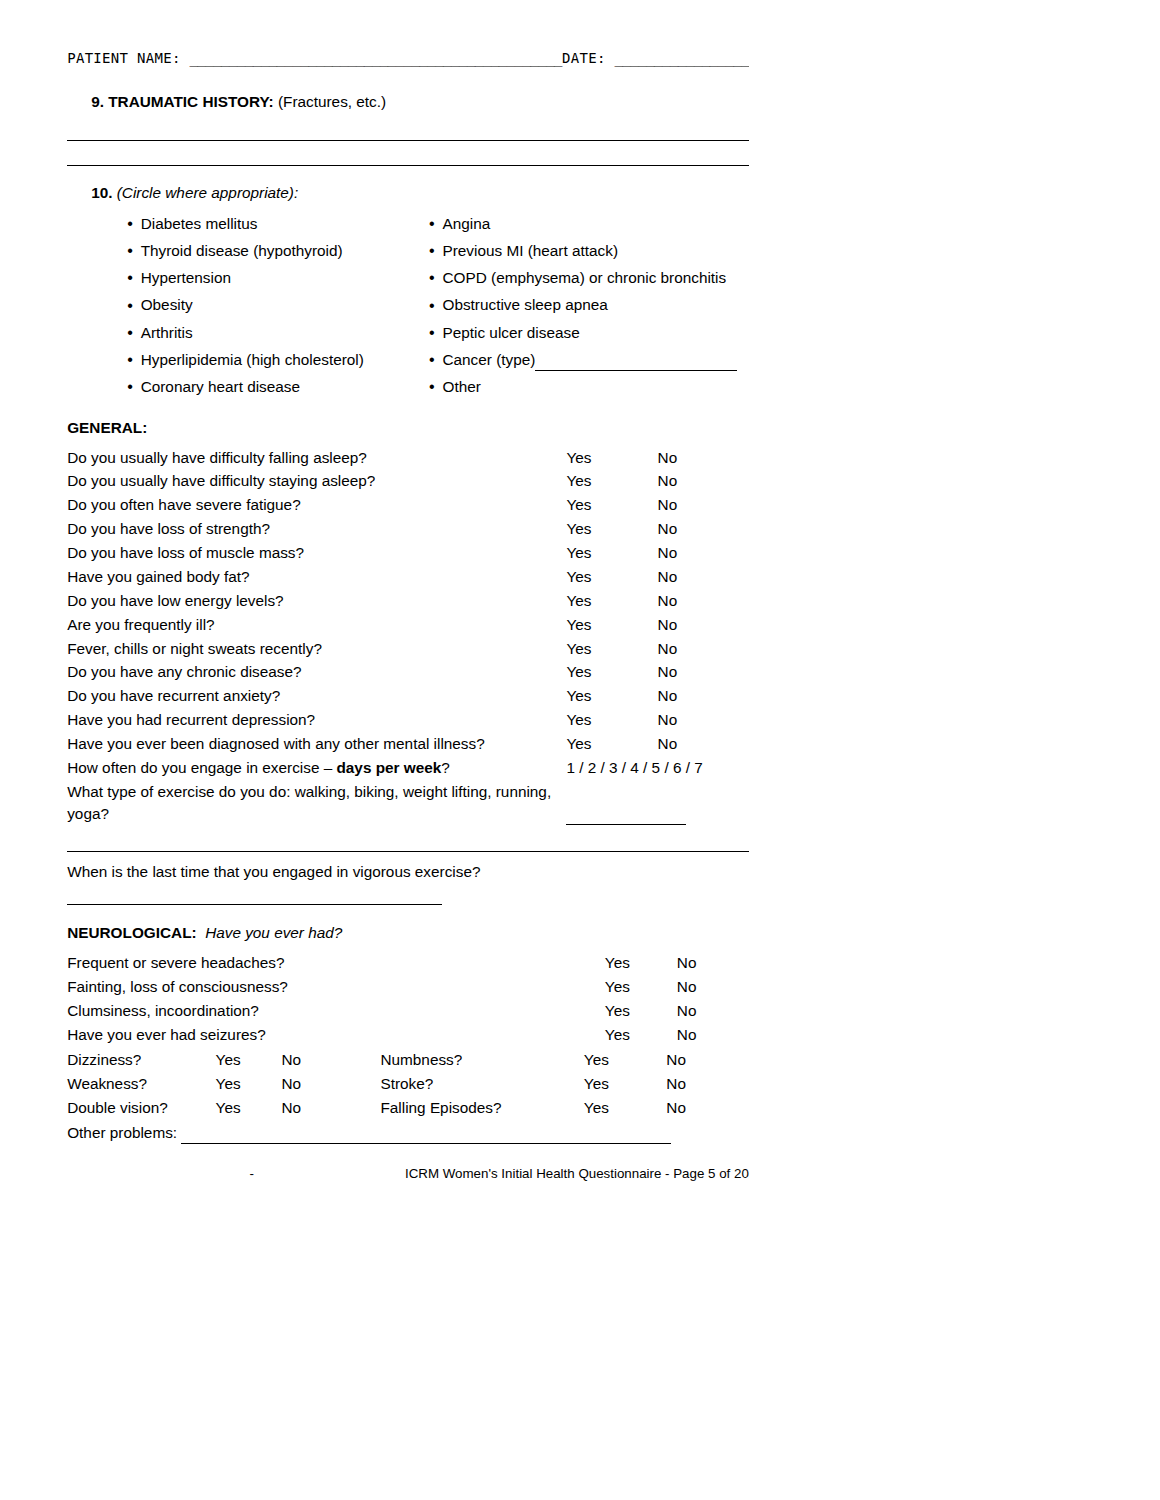PATIENT NAME: _______________________________________________DATE: _______________________
9. TRAUMATIC HISTORY: (Fractures, etc.)
10. (Circle where appropriate):
Diabetes mellitus
Thyroid disease (hypothyroid)
Hypertension
Obesity
Arthritis
Hyperlipidemia (high cholesterol)
Coronary heart disease
Angina
Previous MI (heart attack)
COPD (emphysema) or chronic bronchitis
Obstructive sleep apnea
Peptic ulcer disease
Cancer (type)
Other
GENERAL:
| Do you usually have difficulty falling asleep? | Yes | No |
| Do you usually have difficulty staying asleep? | Yes | No |
| Do you often have severe fatigue? | Yes | No |
| Do you have loss of strength? | Yes | No |
| Do you have loss of muscle mass? | Yes | No |
| Have you gained body fat? | Yes | No |
| Do you have low energy levels? | Yes | No |
| Are you frequently ill? | Yes | No |
| Fever, chills or night sweats recently? | Yes | No |
| Do you have any chronic disease? | Yes | No |
| Do you have recurrent anxiety? | Yes | No |
| Have you had recurrent depression? | Yes | No |
| Have you ever been diagnosed with any other mental illness? | Yes | No |
| How often do you engage in exercise – days per week ? | 1 / 2 / 3 / 4 / 5 / 6 / 7 |
| What type of exercise do you do: walking, biking, weight lifting, running, yoga? | |
When is the last time that you engaged in vigorous exercise?
NEUROLOGICAL: Have you ever had?
| Frequent or severe headaches? | Yes | No |
| Fainting, loss of consciousness? | Yes | No |
| Clumsiness, incoordination? | Yes | No |
| Have you ever had seizures? | Yes | No |
| Dizziness? | Yes | No | Numbness? | Yes | No |
| Weakness? | Yes | No | Stroke? | Yes | No |
| Double vision? | Yes | No | Falling Episodes? | Yes | No |
Other problems:
-
ICRM Women's Initial Health Questionnaire - Page 5 of 20